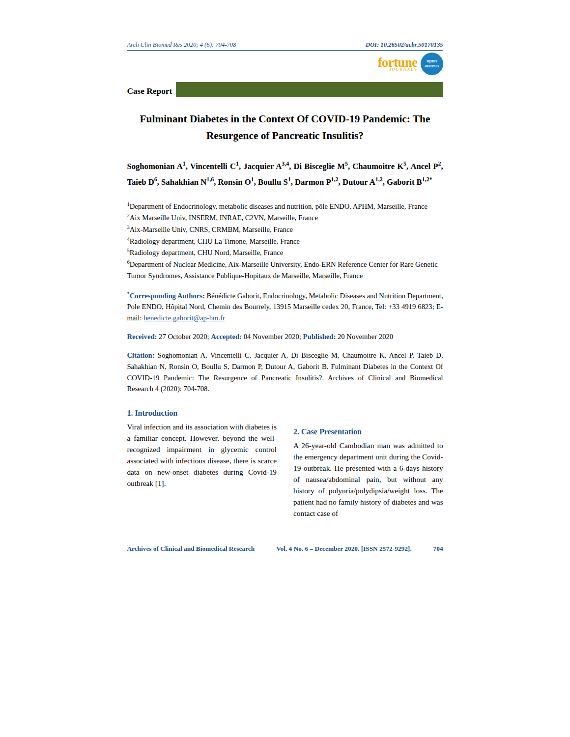Arch Clin Biomed Res 2020; 4 (6): 704-708
DOI: 10.26502/acbr.50170135
fortuneJOURNALS
open access
Case Report
Fulminant Diabetes in the Context Of COVID-19 Pandemic: The Resurgence of Pancreatic Insulitis?
Soghomonian A1, Vincentelli C1, Jacquier A3,4, Di Bisceglie M5, Chaumoitre K5, Ancel P2, Taieb D6, Sahakhian N1,6, Ronsin O1, Boullu S1, Darmon P1,2, Dutour A1,2, Gaborit B1,2*
1Department of Endocrinology, metabolic diseases and nutrition, pôle ENDO, APHM, Marseille, France
2Aix Marseille Univ, INSERM, INRAE, C2VN, Marseille, France
3Aix-Marseille Univ, CNRS, CRMBM, Marseille, France
4Radiology department, CHU La Timone, Marseille, France
5Radiology department, CHU Nord, Marseille, France
6Department of Nuclear Medicine, Aix-Marseille University, Endo-ERN Reference Center for Rare Genetic Tumor Syndromes, Assistance Publique-Hopitaux de Marseille, Marseille, France
*Corresponding Authors: Bénédicte Gaborit, Endocrinology, Metabolic Diseases and Nutrition Department, Pole ENDO, Hôpital Nord, Chemin des Bourrely, 13915 Marseille cedex 20, France, Tel: +33 4919 6823; E-mail: benedicte.gaborit@ap-hm.fr
Received: 27 October 2020; Accepted: 04 November 2020; Published: 20 November 2020
Citation: Soghomonian A, Vincentelli C, Jacquier A, Di Bisceglie M, Chaumoitre K, Ancel P, Taieb D, Sahakhian N, Ronsin O, Boullu S, Darmon P, Dutour A, Gaborit B. Fulminant Diabetes in the Context Of COVID-19 Pandemic: The Resurgence of Pancreatic Insulitis?. Archives of Clinical and Biomedical Research 4 (2020): 704-708.
1. Introduction
Viral infection and its association with diabetes is a familiar concept. However, beyond the well-recognized impairment in glycemic control associated with infectious disease, there is scarce data on new-onset diabetes during Covid-19 outbreak [1].
2. Case Presentation
A 26-year-old Cambodian man was admitted to the emergency department unit during the Covid-19 outbreak. He presented with a 6-days history of nausea/abdominal pain, but without any history of polyuria/polydipsia/weight loss. The patient had no family history of diabetes and was contact case of
Archives of Clinical and Biomedical Research
Vol. 4 No. 6 – December 2020. [ISSN 2572-9292].
704